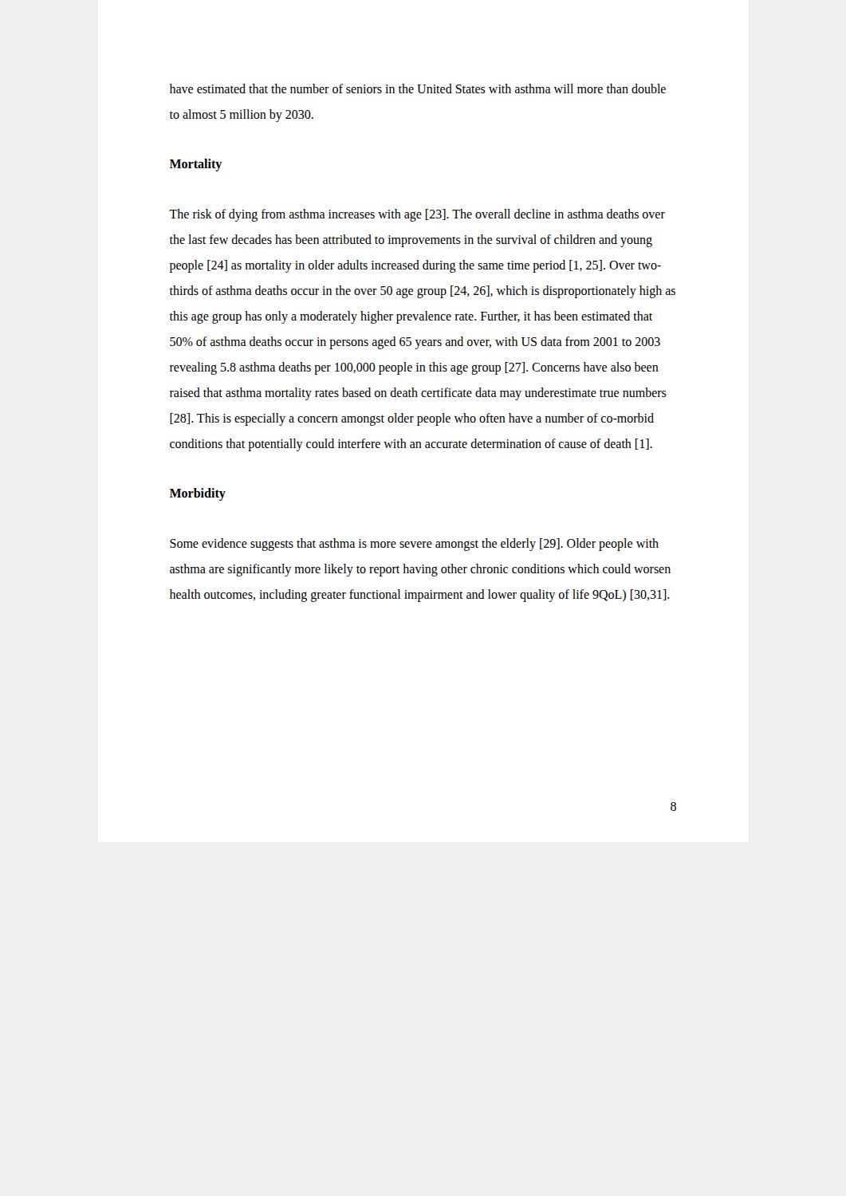have estimated that the number of seniors in the United States with asthma will more than double to almost 5 million by 2030.
Mortality
The risk of dying from asthma increases with age [23]. The overall decline in asthma deaths over the last few decades has been attributed to improvements in the survival of children and young people [24] as mortality in older adults increased during the same time period [1, 25]. Over two-thirds of asthma deaths occur in the over 50 age group [24, 26], which is disproportionately high as this age group has only a moderately higher prevalence rate. Further, it has been estimated that 50% of asthma deaths occur in persons aged 65 years and over, with US data from 2001 to 2003 revealing 5.8 asthma deaths per 100,000 people in this age group [27]. Concerns have also been raised that asthma mortality rates based on death certificate data may underestimate true numbers [28]. This is especially a concern amongst older people who often have a number of co-morbid conditions that potentially could interfere with an accurate determination of cause of death [1].
Morbidity
Some evidence suggests that asthma is more severe amongst the elderly [29]. Older people with asthma are significantly more likely to report having other chronic conditions which could worsen health outcomes, including greater functional impairment and lower quality of life 9QoL) [30,31].
8